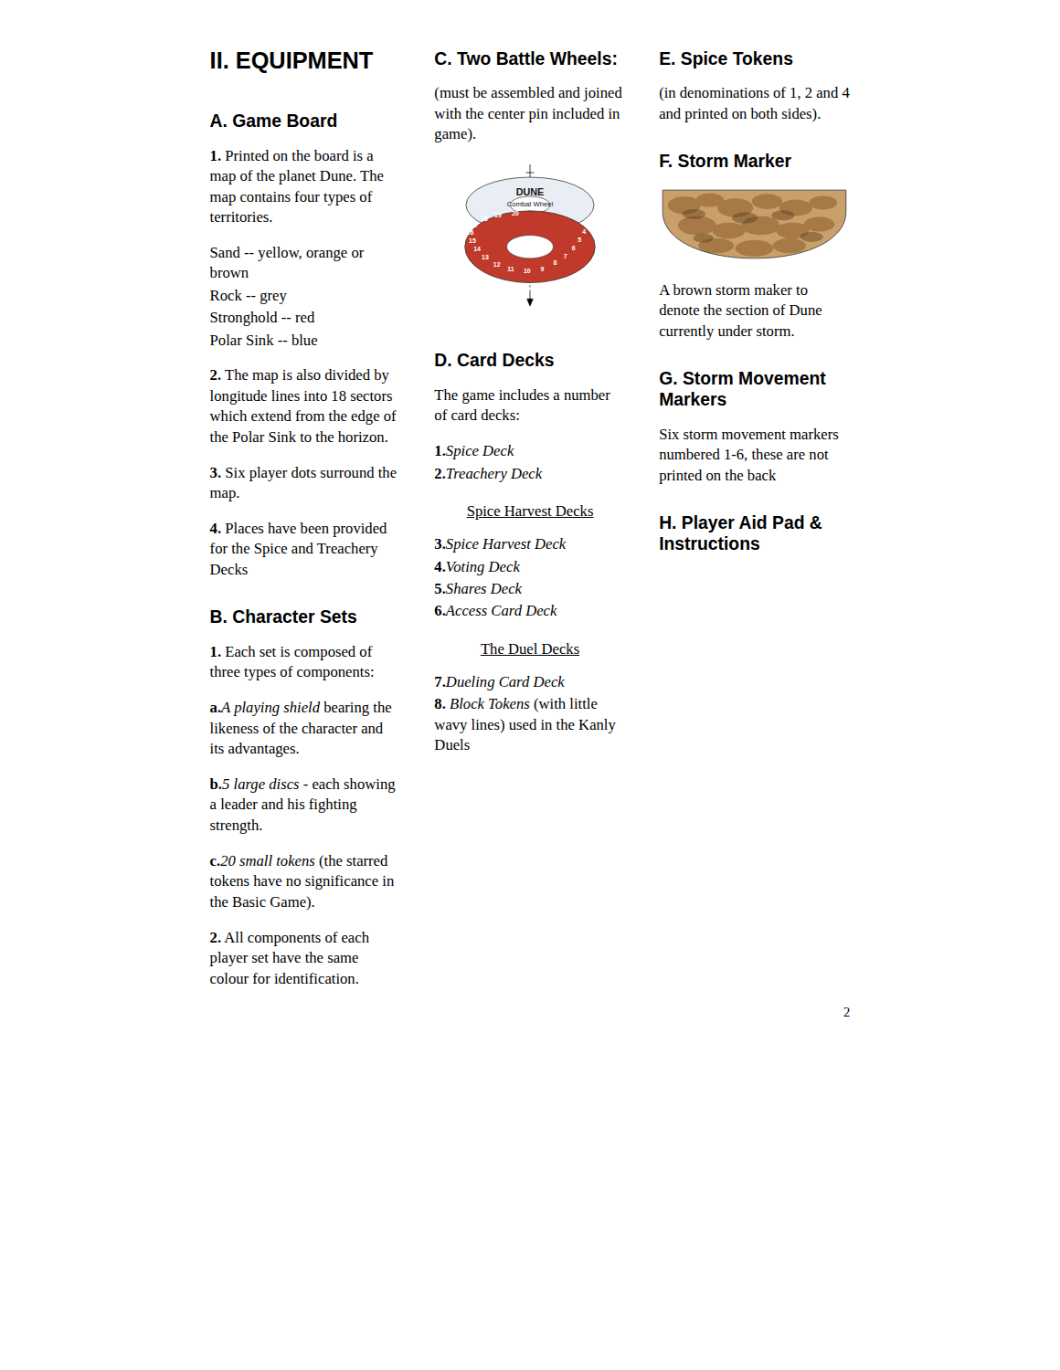II. EQUIPMENT
A. Game Board
1. Printed on the board is a map of the planet Dune. The map contains four types of territories.
Sand -- yellow, orange or brown
Rock -- grey
Stronghold -- red
Polar Sink -- blue
2. The map is also divided by longitude lines into 18 sectors which extend from the edge of the Polar Sink to the horizon.
3. Six player dots surround the map.
4. Places have been provided for the Spice and Treachery Decks
B. Character Sets
1. Each set is composed of three types of components:
a. A playing shield bearing the likeness of the character and its advantages.
b. 5 large discs - each showing a leader and his fighting strength.
c. 20 small tokens (the starred tokens have no significance in the Basic Game).
2. All components of each player set have the same colour for identification.
C. Two Battle Wheels:
(must be assembled and joined with the center pin included in game).
D. Card Decks
The game includes a number of card decks:
1. Spice Deck
2. Treachery Deck
Spice Harvest Decks
3. Spice Harvest Deck
4. Voting Deck
5. Shares Deck
6. Access Card Deck
The Duel Decks
7. Dueling Card Deck
8. Block Tokens (with little wavy lines) used in the Kanly Duels
E. Spice Tokens
(in denominations of 1, 2 and 4 and printed on both sides).
F. Storm Marker
A brown storm maker to denote the section of Dune currently under storm.
G. Storm Movement Markers
Six storm movement markers numbered 1-6, these are not printed on the back
H. Player Aid Pad & Instructions
2